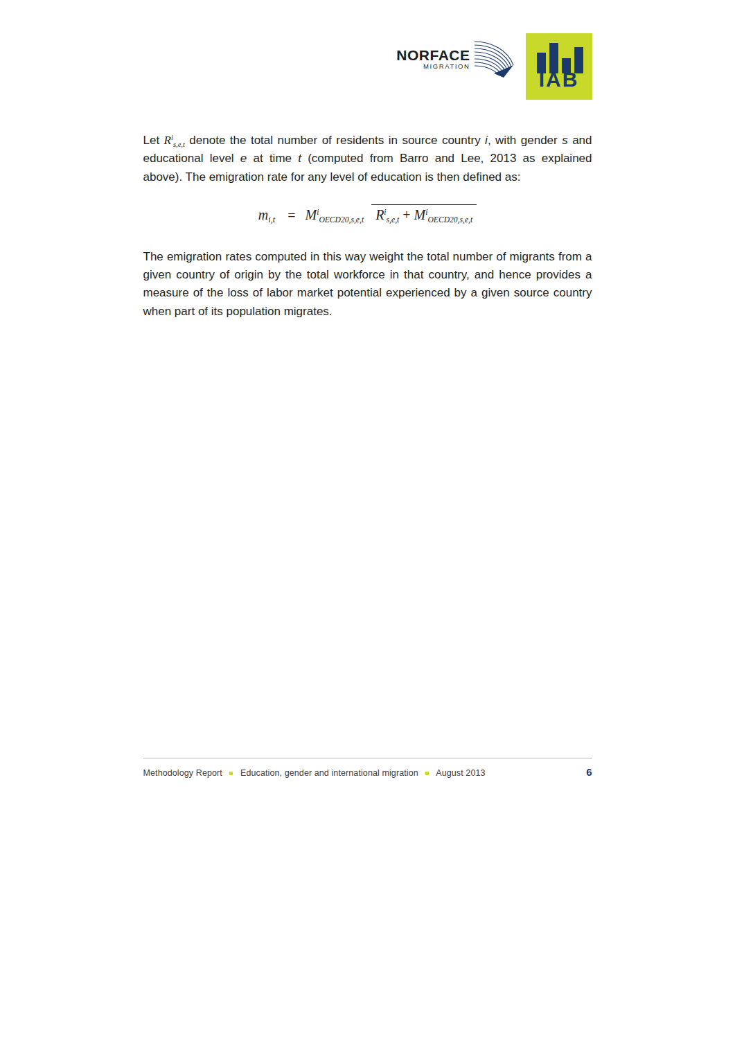NORFACE
MIGRATION
IAB
Let Ris,e,t denote the total number of residents in source country i, with gender s and educational level e at time t (computed from Barro and Lee, 2013 as explained above). The emigration rate for any level of education is then defined as:
mi,t = MiOECD20,s,e,t Ris,e,t+MiOECD20,s,e,t
The emigration rates computed in this way weight the total number of migrants from a given country of origin by the total workforce in that country, and hence provides a measure of the loss of labor market potential experienced by a given source country when part of its population migrates.
Methodology Report Education, gender and international migration August 2013
6